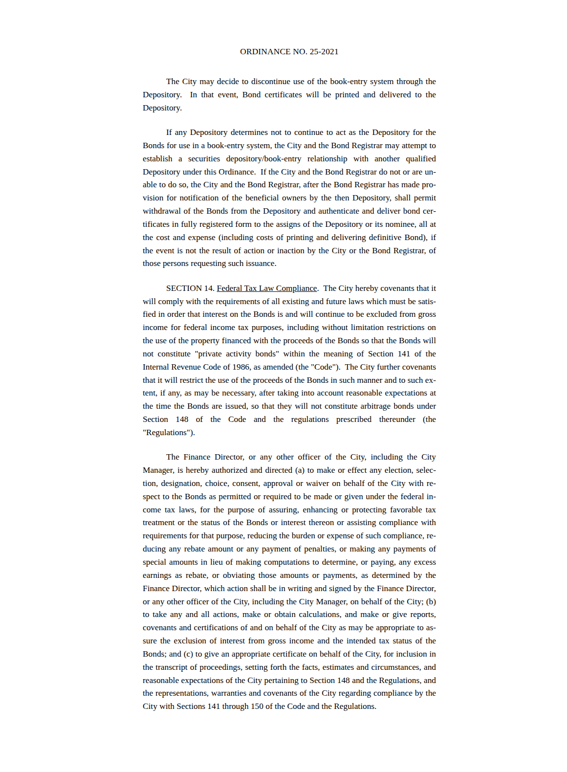ORDINANCE NO. 25-2021
The City may decide to discontinue use of the book-entry system through the Depository. In that event, Bond certificates will be printed and delivered to the Depository.
If any Depository determines not to continue to act as the Depository for the Bonds for use in a book-entry system, the City and the Bond Registrar may attempt to establish a securities depository/book-entry relationship with another qualified Depository under this Ordinance. If the City and the Bond Registrar do not or are unable to do so, the City and the Bond Registrar, after the Bond Registrar has made provision for notification of the beneficial owners by the then Depository, shall permit withdrawal of the Bonds from the Depository and authenticate and deliver bond certificates in fully registered form to the assigns of the Depository or its nominee, all at the cost and expense (including costs of printing and delivering definitive Bond), if the event is not the result of action or inaction by the City or the Bond Registrar, of those persons requesting such issuance.
SECTION 14. Federal Tax Law Compliance. The City hereby covenants that it will comply with the requirements of all existing and future laws which must be satisfied in order that interest on the Bonds is and will continue to be excluded from gross income for federal income tax purposes, including without limitation restrictions on the use of the property financed with the proceeds of the Bonds so that the Bonds will not constitute "private activity bonds" within the meaning of Section 141 of the Internal Revenue Code of 1986, as amended (the "Code"). The City further covenants that it will restrict the use of the proceeds of the Bonds in such manner and to such extent, if any, as may be necessary, after taking into account reasonable expectations at the time the Bonds are issued, so that they will not constitute arbitrage bonds under Section 148 of the Code and the regulations prescribed thereunder (the "Regulations").
The Finance Director, or any other officer of the City, including the City Manager, is hereby authorized and directed (a) to make or effect any election, selection, designation, choice, consent, approval or waiver on behalf of the City with respect to the Bonds as permitted or required to be made or given under the federal income tax laws, for the purpose of assuring, enhancing or protecting favorable tax treatment or the status of the Bonds or interest thereon or assisting compliance with requirements for that purpose, reducing the burden or expense of such compliance, reducing any rebate amount or any payment of penalties, or making any payments of special amounts in lieu of making computations to determine, or paying, any excess earnings as rebate, or obviating those amounts or payments, as determined by the Finance Director, which action shall be in writing and signed by the Finance Director, or any other officer of the City, including the City Manager, on behalf of the City; (b) to take any and all actions, make or obtain calculations, and make or give reports, covenants and certifications of and on behalf of the City as may be appropriate to assure the exclusion of interest from gross income and the intended tax status of the Bonds; and (c) to give an appropriate certificate on behalf of the City, for inclusion in the transcript of proceedings, setting forth the facts, estimates and circumstances, and reasonable expectations of the City pertaining to Section 148 and the Regulations, and the representations, warranties and covenants of the City regarding compliance by the City with Sections 141 through 150 of the Code and the Regulations.